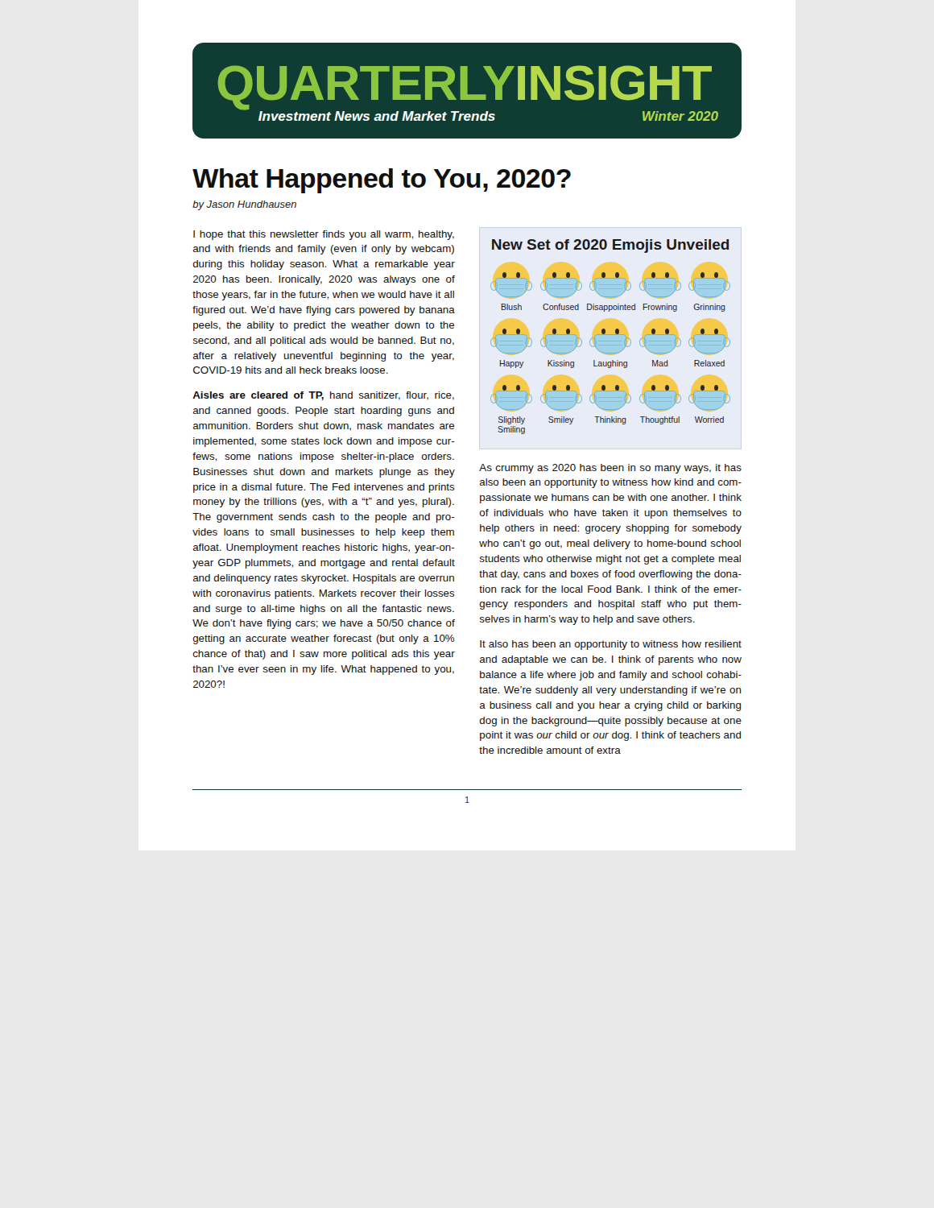QUARTERLY INSIGHT
Investment News and Market Trends Winter 2020
What Happened to You, 2020?
by Jason Hundhausen
I hope that this newsletter finds you all warm, healthy, and with friends and family (even if only by webcam) during this holiday season. What a remarkable year 2020 has been. Ironically, 2020 was always one of those years, far in the future, when we would have it all figured out. We’d have flying cars powered by banana peels, the ability to predict the weather down to the second, and all political ads would be banned. But no, after a relatively uneventful beginning to the year, COVID-19 hits and all heck breaks loose.
Aisles are cleared of TP, hand sanitizer, flour, rice, and canned goods. People start hoarding guns and ammunition. Borders shut down, mask mandates are implemented, some states lock down and impose curfews, some nations impose shelter-in-place orders. Businesses shut down and markets plunge as they price in a dismal future. The Fed intervenes and prints money by the trillions (yes, with a “t” and yes, plural). The government sends cash to the people and provides loans to small businesses to help keep them afloat. Unemployment reaches historic highs, year-on-year GDP plummets, and mortgage and rental default and delinquency rates skyrocket. Hospitals are overrun with coronavirus patients. Markets recover their losses and surge to all-time highs on all the fantastic news. We don’t have flying cars; we have a 50/50 chance of getting an accurate weather forecast (but only a 10% chance of that) and I saw more political ads this year than I’ve ever seen in my life. What happened to you, 2020?!
New Set of 2020 Emojis Unveiled
| Blush | Confused | Disappointed | Frowning | Grinning |
| Happy | Kissing | Laughing | Mad | Relaxed |
| Slightly Smiling | Smiley | Thinking | Thoughtful | Worried |
As crummy as 2020 has been in so many ways, it has also been an opportunity to witness how kind and compassionate we humans can be with one another. I think of individuals who have taken it upon themselves to help others in need: grocery shopping for somebody who can’t go out, meal delivery to home-bound school students who otherwise might not get a complete meal that day, cans and boxes of food overflowing the donation rack for the local Food Bank. I think of the emergency responders and hospital staff who put themselves in harm’s way to help and save others.
It also has been an opportunity to witness how resilient and adaptable we can be. I think of parents who now balance a life where job and family and school cohabitate. We’re suddenly all very understanding if we’re on a business call and you hear a crying child or barking dog in the background—quite possibly because at one point it was our child or our dog. I think of teachers and the incredible amount of extra
1